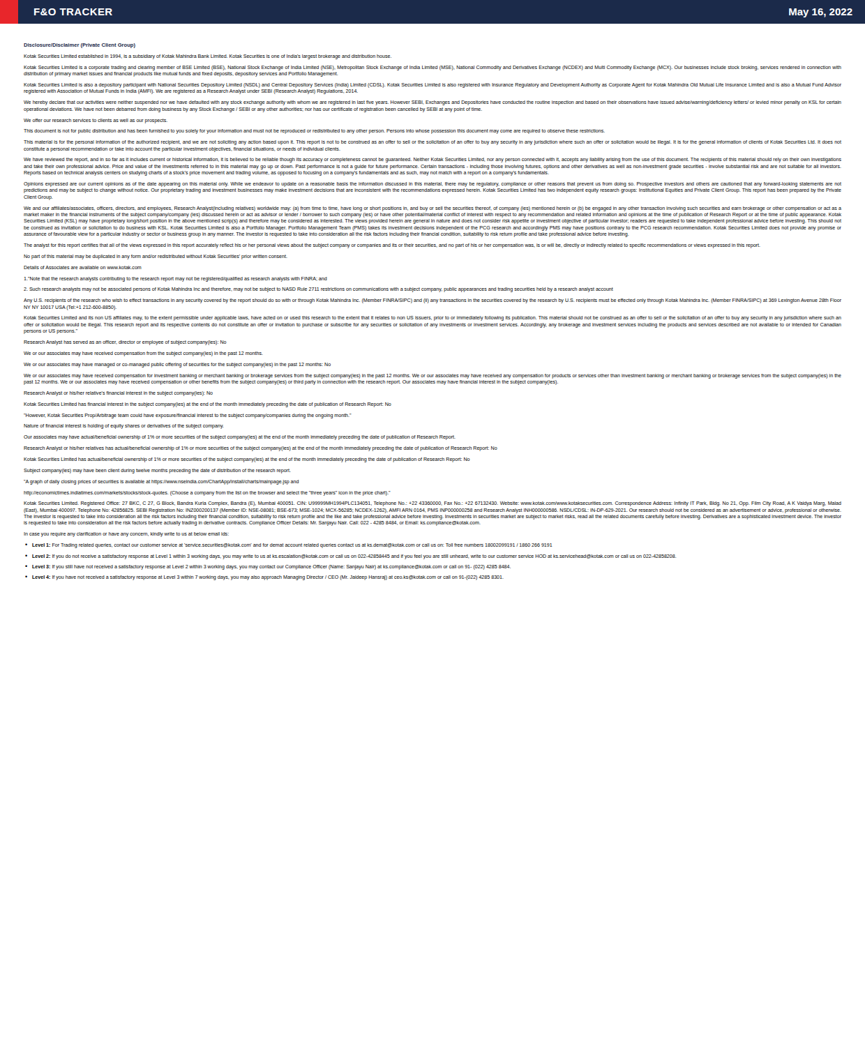F&O TRACKER
May 16, 2022
Disclosure/Disclaimer (Private Client Group)
Kotak Securities Limited established in 1994, is a subsidiary of Kotak Mahindra Bank Limited. Kotak Securities is one of India's largest brokerage and distribution house.
Kotak Securities Limited is a corporate trading and clearing member of BSE Limited (BSE), National Stock Exchange of India Limited (NSE), Metropolitan Stock Exchange of India Limited (MSE), National Commodity and Derivatives Exchange (NCDEX) and Multi Commodity Exchange (MCX). Our businesses include stock broking, services rendered in connection with distribution of primary market issues and financial products like mutual funds and fixed deposits, depository services and Portfolio Management.
Kotak Securities Limited is also a depository participant with National Securities Depository Limited (NSDL) and Central Depository Services (India) Limited (CDSL). Kotak Securities Limited is also registered with Insurance Regulatory and Development Authority as Corporate Agent for Kotak Mahindra Old Mutual Life Insurance Limited and is also a Mutual Fund Advisor registered with Association of Mutual Funds in India (AMFI). We are registered as a Research Analyst under SEBI (Research Analyst) Regulations, 2014.
We hereby declare that our activities were neither suspended nor we have defaulted with any stock exchange authority with whom we are registered in last five years. However SEBI, Exchanges and Depositories have conducted the routine inspection and based on their observations have issued advise/warning/deficiency letters/ or levied minor penalty on KSL for certain operational deviations. We have not been debarred from doing business by any Stock Exchange / SEBI or any other authorities; nor has our certificate of registration been cancelled by SEBI at any point of time.
We offer our research services to clients as well as our prospects.
This document is not for public distribution and has been furnished to you solely for your information and must not be reproduced or redistributed to any other person. Persons into whose possession this document may come are required to observe these restrictions.
This material is for the personal information of the authorized recipient, and we are not soliciting any action based upon it. This report is not to be construed as an offer to sell or the solicitation of an offer to buy any security in any jurisdiction where such an offer or solicitation would be illegal. It is for the general information of clients of Kotak Securities Ltd. It does not constitute a personal recommendation or take into account the particular investment objectives, financial situations, or needs of individual clients.
We have reviewed the report, and in so far as it includes current or historical information, it is believed to be reliable though its accuracy or completeness cannot be guaranteed. Neither Kotak Securities Limited, nor any person connected with it, accepts any liability arising from the use of this document. The recipients of this material should rely on their own investigations and take their own professional advice. Price and value of the investments referred to in this material may go up or down. Past performance is not a guide for future performance. Certain transactions - including those involving futures, options and other derivatives as well as non-investment grade securities - involve substantial risk and are not suitable for all investors. Reports based on technical analysis centers on studying charts of a stock's price movement and trading volume, as opposed to focusing on a company's fundamentals and as such, may not match with a report on a company's fundamentals.
Opinions expressed are our current opinions as of the date appearing on this material only. While we endeavor to update on a reasonable basis the information discussed in this material, there may be regulatory, compliance or other reasons that prevent us from doing so. Prospective investors and others are cautioned that any forward-looking statements are not predictions and may be subject to change without notice. Our proprietary trading and investment businesses may make investment decisions that are inconsistent with the recommendations expressed herein. Kotak Securities Limited has two independent equity research groups: Institutional Equities and Private Client Group. This report has been prepared by the Private Client Group.
We and our affiliates/associates, officers, directors, and employees, Research Analyst(including relatives) worldwide may: (a) from time to time, have long or short positions in, and buy or sell the securities thereof, of company (ies) mentioned herein or (b) be engaged in any other transaction involving such securities and earn brokerage or other compensation or act as a market maker in the financial instruments of the subject company/company (ies) discussed herein or act as advisor or lender / borrower to such company (ies) or have other potential/material conflict of interest with respect to any recommendation and related information and opinions at the time of publication of Research Report or at the time of public appearance. Kotak Securities Limited (KSL) may have proprietary long/short position in the above mentioned scrip(s) and therefore may be considered as interested. The views provided herein are general in nature and does not consider risk appetite or investment objective of particular investor; readers are requested to take independent professional advice before investing. This should not be construed as invitation or solicitation to do business with KSL. Kotak Securities Limited is also a Portfolio Manager. Portfolio Management Team (PMS) takes its investment decisions independent of the PCG research and accordingly PMS may have positions contrary to the PCG research recommendation. Kotak Securities Limited does not provide any promise or assurance of favourable view for a particular industry or sector or business group in any manner. The investor is requested to take into consideration all the risk factors including their financial condition, suitability to risk return profile and take professional advice before investing.
The analyst for this report certifies that all of the views expressed in this report accurately reflect his or her personal views about the subject company or companies and its or their securities, and no part of his or her compensation was, is or will be, directly or indirectly related to specific recommendations or views expressed in this report.
No part of this material may be duplicated in any form and/or redistributed without Kotak Securities' prior written consent.
Details of Associates are available on www.kotak.com
1."Note that the research analysts contributing to the research report may not be registered/qualified as research analysts with FINRA; and
2. Such research analysts may not be associated persons of Kotak Mahindra Inc and therefore, may not be subject to NASD Rule 2711 restrictions on communications with a subject company, public appearances and trading securities held by a research analyst account
Any U.S. recipients of the research who wish to effect transactions in any security covered by the report should do so with or through Kotak Mahindra Inc. (Member FINRA/SIPC) and (ii) any transactions in the securities covered by the research by U.S. recipients must be effected only through Kotak Mahindra Inc. (Member FINRA/SIPC) at 369 Lexington Avenue 28th Floor NY NY 10017 USA (Tel:+1 212-600-8850).
Kotak Securities Limited and its non US affiliates may, to the extent permissible under applicable laws, have acted on or used this research to the extent that it relates to non US issuers, prior to or immediately following its publication. This material should not be construed as an offer to sell or the solicitation of an offer to buy any security in any jurisdiction where such an offer or solicitation would be illegal. This research report and its respective contents do not constitute an offer or invitation to purchase or subscribe for any securities or solicitation of any investments or investment services. Accordingly, any brokerage and investment services including the products and services described are not available to or intended for Canadian persons or US persons."
Research Analyst has served as an officer, director or employee of subject company(ies): No
We or our associates may have received compensation from the subject company(ies) in the past 12 months.
We or our associates may have managed or co-managed public offering of securities for the subject company(ies) in the past 12 months: No
We or our associates may have received compensation for investment banking or merchant banking or brokerage services from the subject company(ies) in the past 12 months. We or our associates may have received any compensation for products or services other than investment banking or merchant banking or brokerage services from the subject company(ies) in the past 12 months. We or our associates may have received compensation or other benefits from the subject company(ies) or third party in connection with the research report. Our associates may have financial interest in the subject company(ies).
Research Analyst or his/her relative's financial interest in the subject company(ies): No
Kotak Securities Limited has financial interest in the subject company(ies) at the end of the month immediately preceding the date of publication of Research Report: No
"However, Kotak Securities Prop/Arbitrage team could have exposure/financial interest to the subject company/companies during the ongoing month."
Nature of financial interest is holding of equity shares or derivatives of the subject company.
Our associates may have actual/beneficial ownership of 1% or more securities of the subject company(ies) at the end of the month immediately preceding the date of publication of Research Report.
Research Analyst or his/her relatives has actual/beneficial ownership of 1% or more securities of the subject company(ies) at the end of the month immediately preceding the date of publication of Research Report: No
Kotak Securities Limited has actual/beneficial ownership of 1% or more securities of the subject company(ies) at the end of the month immediately preceding the date of publication of Research Report: No
Subject company(ies) may have been client during twelve months preceding the date of distribution of the research report.
"A graph of daily closing prices of securities is available at https://www.nseindia.com/ChartApp/install/charts/mainpage.jsp and
http://economictimes.indiatimes.com/markets/stocks/stock-quotes. (Choose a company from the list on the browser and select the "three years" icon in the price chart)."
Kotak Securities Limited. Registered Office: 27 BKC, C 27, G Block, Bandra Kurla Complex, Bandra (E), Mumbai 400051. CIN: U99999MH1994PLC134051, Telephone No.: +22 43360000, Fax No.: +22 67132430. Website: www.kotak.com/www.kotaksecurities.com. Correspondence Address: Infinity IT Park, Bldg. No 21, Opp. Film City Road, A K Vaidya Marg, Malad (East), Mumbai 400097. Telephone No: 42856825. SEBI Registration No: INZ000200137 (Member ID: NSE-08081; BSE-673; MSE-1024; MCX-56285; NCDEX-1262), AMFI ARN 0164, PMS INP000000258 and Research Analyst INH000000586. NSDL/CDSL: IN-DP-629-2021. Our research should not be considered as an advertisement or advice, professional or otherwise. The investor is requested to take into consideration all the risk factors including their financial condition, suitability to risk return profile and the like and take professional advice before investing. Investments in securities market are subject to market risks, read all the related documents carefully before investing. Derivatives are a sophisticated investment device. The investor is requested to take into consideration all the risk factors before actually trading in derivative contracts. Compliance Officer Details: Mr. Sanjayu Nair. Call: 022 - 4285 8484, or Email: ks.compliance@kotak.com.
In case you require any clarification or have any concern, kindly write to us at below email ids:
Level 1: For Trading related queries, contact our customer service at 'service.securities@kotak.com' and for demat account related queries contact us at ks.demat@kotak.com or call us on: Toll free numbers 18002099191 / 1860 266 9191
Level 2: If you do not receive a satisfactory response at Level 1 within 3 working days, you may write to us at ks.escalation@kotak.com or call us on 022-42858445 and if you feel you are still unheard, write to our customer service HOD at ks.servicehead@kotak.com or call us on 022-42858208.
Level 3: If you still have not received a satisfactory response at Level 2 within 3 working days, you may contact our Compliance Officer (Name: Sanjayu Nair) at ks.compliance@kotak.com or call on 91- (022) 4285 8484.
Level 4: If you have not received a satisfactory response at Level 3 within 7 working days, you may also approach Managing Director / CEO (Mr. Jaideep Hansraj) at ceo.ks@kotak.com or call on 91-(022) 4285 8301.